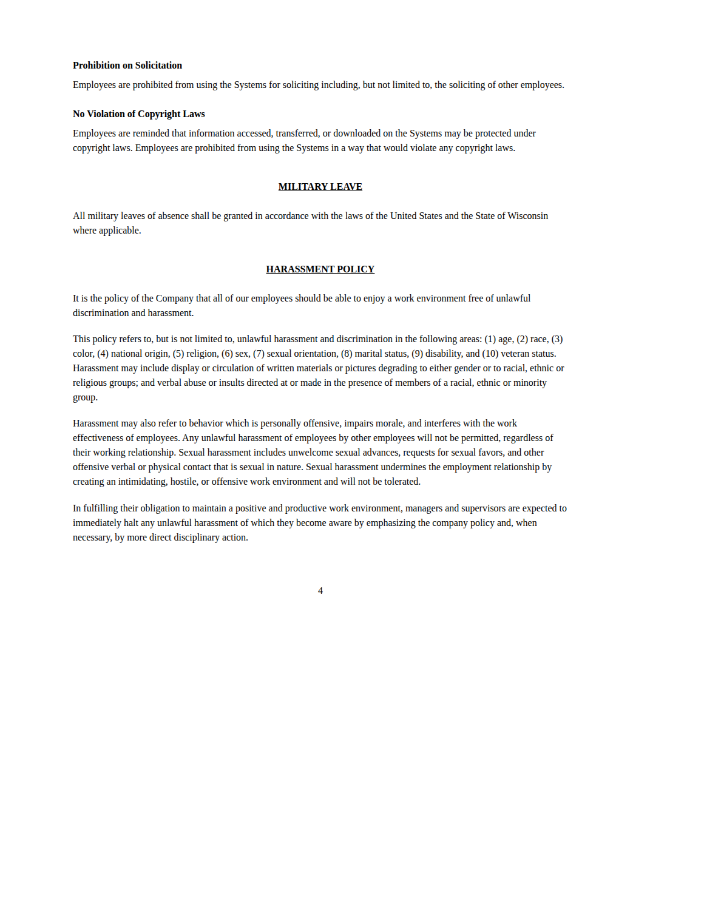Prohibition on Solicitation
Employees are prohibited from using the Systems for soliciting including, but not limited to, the soliciting of other employees.
No Violation of Copyright Laws
Employees are reminded that information accessed, transferred, or downloaded on the Systems may be protected under copyright laws. Employees are prohibited from using the Systems in a way that would violate any copyright laws.
MILITARY LEAVE
All military leaves of absence shall be granted in accordance with the laws of the United States and the State of Wisconsin where applicable.
HARASSMENT POLICY
It is the policy of the Company that all of our employees should be able to enjoy a work environment free of unlawful discrimination and harassment.
This policy refers to, but is not limited to, unlawful harassment and discrimination in the following areas: (1) age, (2) race, (3) color, (4) national origin, (5) religion, (6) sex, (7) sexual orientation, (8) marital status, (9) disability, and (10) veteran status. Harassment may include display or circulation of written materials or pictures degrading to either gender or to racial, ethnic or religious groups; and verbal abuse or insults directed at or made in the presence of members of a racial, ethnic or minority group.
Harassment may also refer to behavior which is personally offensive, impairs morale, and interferes with the work effectiveness of employees. Any unlawful harassment of employees by other employees will not be permitted, regardless of their working relationship. Sexual harassment includes unwelcome sexual advances, requests for sexual favors, and other offensive verbal or physical contact that is sexual in nature. Sexual harassment undermines the employment relationship by creating an intimidating, hostile, or offensive work environment and will not be tolerated.
In fulfilling their obligation to maintain a positive and productive work environment, managers and supervisors are expected to immediately halt any unlawful harassment of which they become aware by emphasizing the company policy and, when necessary, by more direct disciplinary action.
4